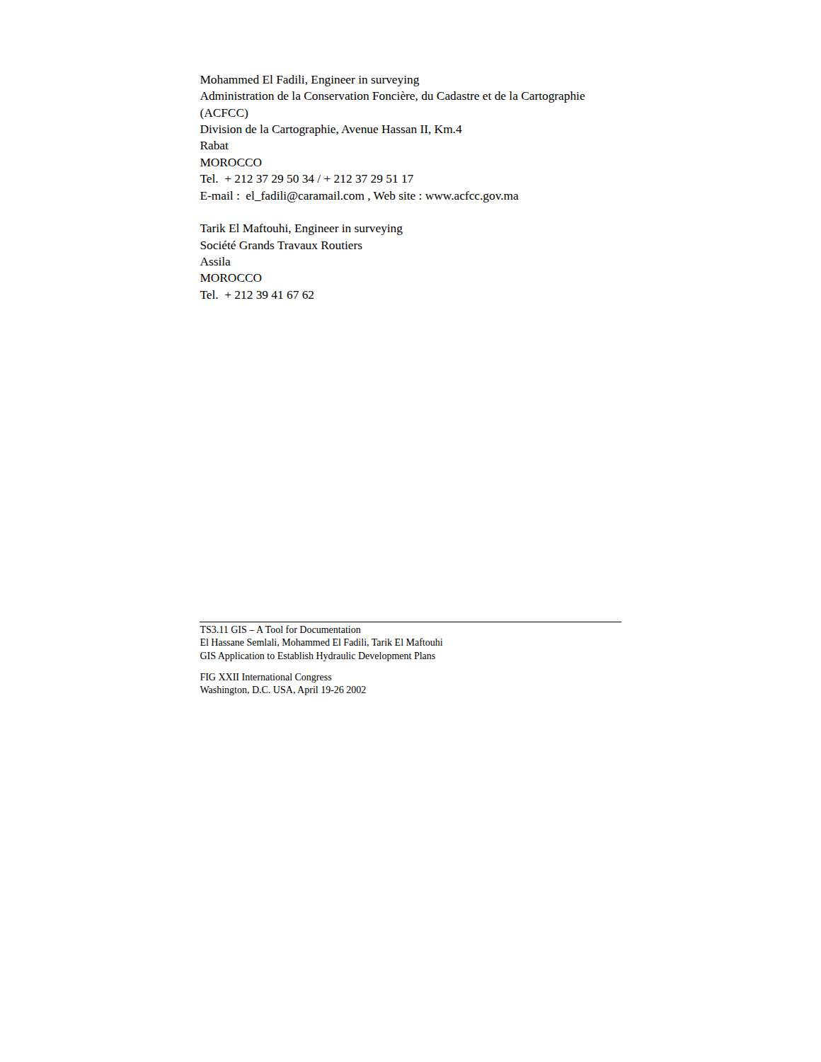Mohammed El Fadili, Engineer in surveying
Administration de la Conservation Foncière, du Cadastre et de la Cartographie (ACFCC)
Division de la Cartographie, Avenue Hassan II, Km.4
Rabat
MOROCCO
Tel. + 212 37 29 50 34 / + 212 37 29 51 17
E-mail : el_fadili@caramail.com , Web site : www.acfcc.gov.ma Tarik El Maftouhi, Engineer in surveying
Société Grands Travaux Routiers
Assila
MOROCCO
Tel. + 212 39 41 67 62
TS3.11 GIS – A Tool for Documentation
El Hassane Semlali, Mohammed El Fadili, Tarik El Maftouhi
GIS Application to Establish Hydraulic Development Plans
FIG XXII International Congress
Washington, D.C. USA, April 19-26 2002